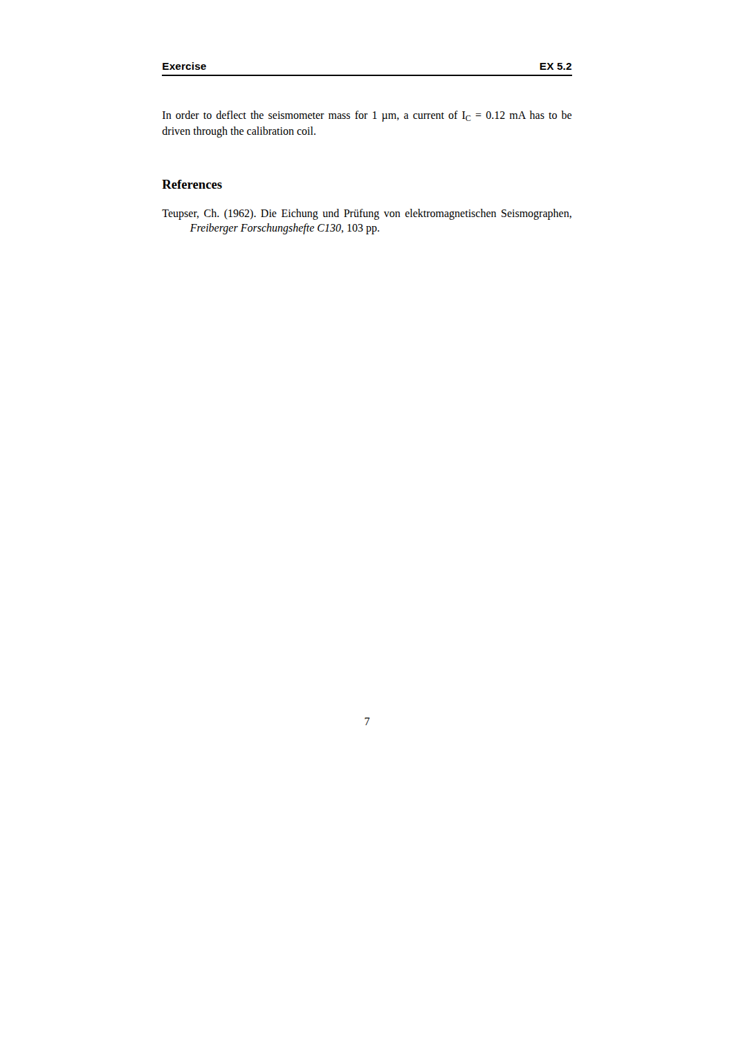Exercise EX 5.2
In order to deflect the seismometer mass for 1 µm, a current of IC = 0.12 mA has to be driven through the calibration coil.
References
Teupser, Ch. (1962). Die Eichung und Prüfung von elektromagnetischen Seismographen, Freiberger Forschungshefte C130, 103 pp.
7